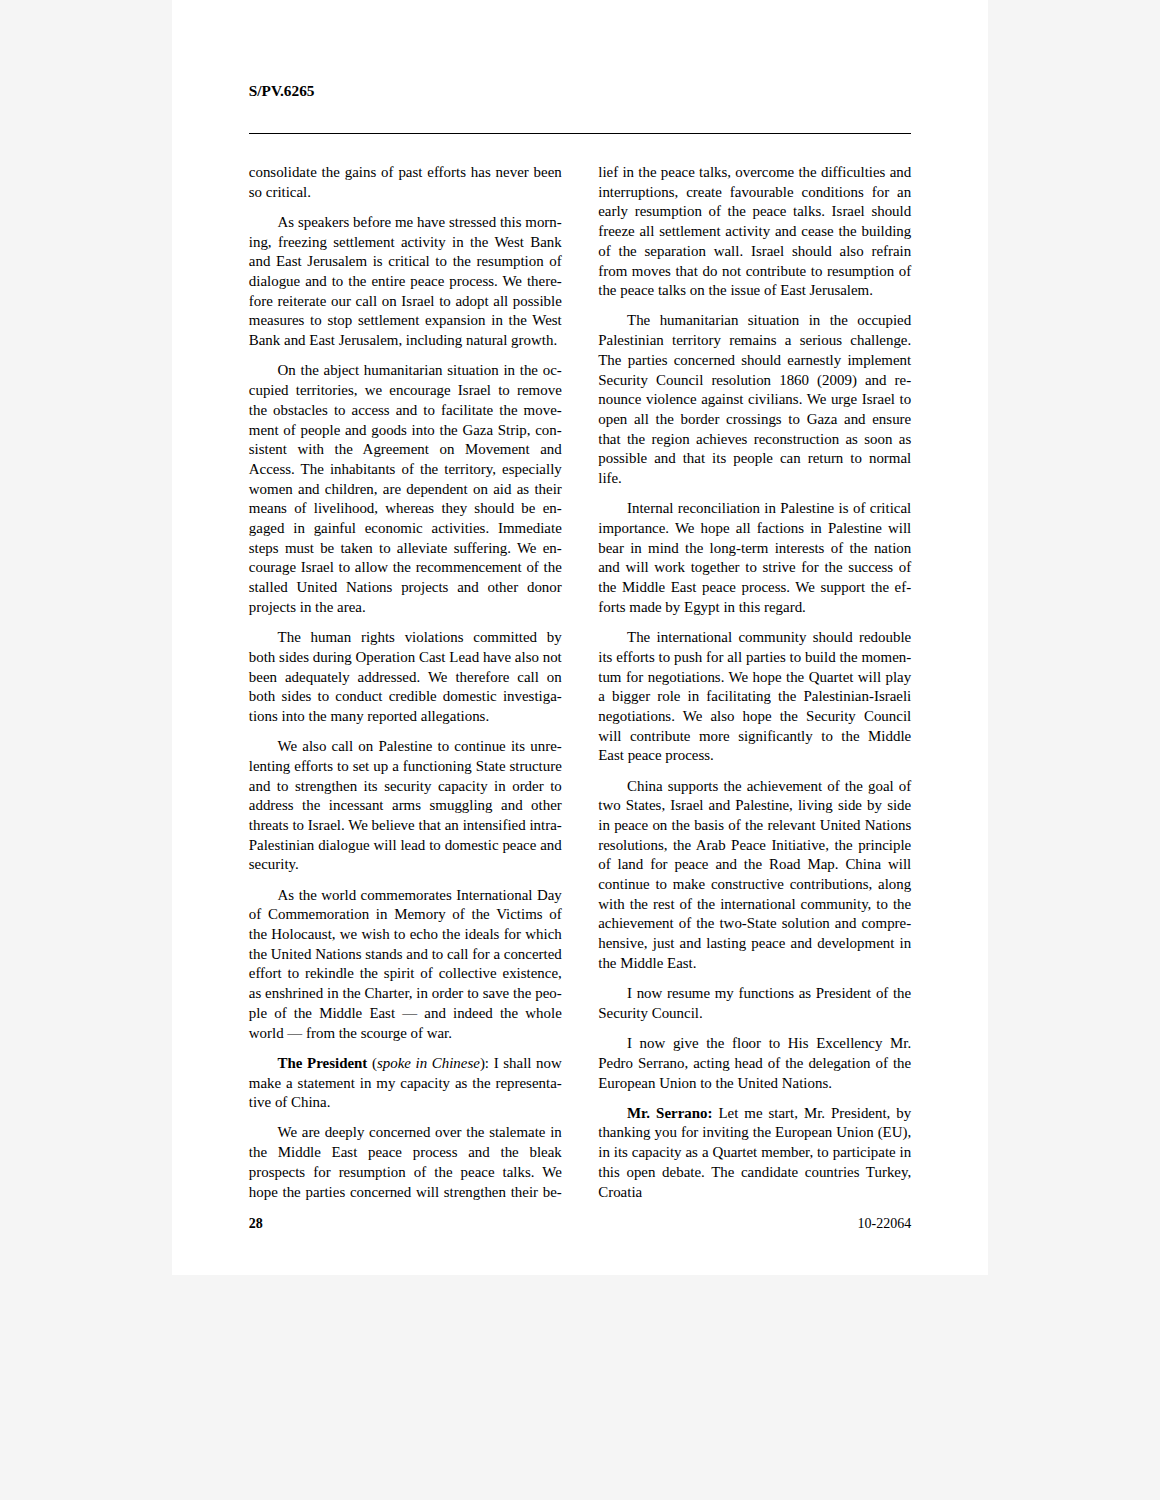S/PV.6265
consolidate the gains of past efforts has never been so critical.
As speakers before me have stressed this morning, freezing settlement activity in the West Bank and East Jerusalem is critical to the resumption of dialogue and to the entire peace process. We therefore reiterate our call on Israel to adopt all possible measures to stop settlement expansion in the West Bank and East Jerusalem, including natural growth.
On the abject humanitarian situation in the occupied territories, we encourage Israel to remove the obstacles to access and to facilitate the movement of people and goods into the Gaza Strip, consistent with the Agreement on Movement and Access. The inhabitants of the territory, especially women and children, are dependent on aid as their means of livelihood, whereas they should be engaged in gainful economic activities. Immediate steps must be taken to alleviate suffering. We encourage Israel to allow the recommencement of the stalled United Nations projects and other donor projects in the area.
The human rights violations committed by both sides during Operation Cast Lead have also not been adequately addressed. We therefore call on both sides to conduct credible domestic investigations into the many reported allegations.
We also call on Palestine to continue its unrelenting efforts to set up a functioning State structure and to strengthen its security capacity in order to address the incessant arms smuggling and other threats to Israel. We believe that an intensified intra-Palestinian dialogue will lead to domestic peace and security.
As the world commemorates International Day of Commemoration in Memory of the Victims of the Holocaust, we wish to echo the ideals for which the United Nations stands and to call for a concerted effort to rekindle the spirit of collective existence, as enshrined in the Charter, in order to save the people of the Middle East — and indeed the whole world — from the scourge of war.
The President (spoke in Chinese): I shall now make a statement in my capacity as the representative of China.
We are deeply concerned over the stalemate in the Middle East peace process and the bleak prospects for resumption of the peace talks. We hope the parties concerned will strengthen their belief in the peace talks, overcome the difficulties and interruptions, create favourable conditions for an early resumption of the peace talks. Israel should freeze all settlement activity and cease the building of the separation wall. Israel should also refrain from moves that do not contribute to resumption of the peace talks on the issue of East Jerusalem.
The humanitarian situation in the occupied Palestinian territory remains a serious challenge. The parties concerned should earnestly implement Security Council resolution 1860 (2009) and renounce violence against civilians. We urge Israel to open all the border crossings to Gaza and ensure that the region achieves reconstruction as soon as possible and that its people can return to normal life.
Internal reconciliation in Palestine is of critical importance. We hope all factions in Palestine will bear in mind the long-term interests of the nation and will work together to strive for the success of the Middle East peace process. We support the efforts made by Egypt in this regard.
The international community should redouble its efforts to push for all parties to build the momentum for negotiations. We hope the Quartet will play a bigger role in facilitating the Palestinian-Israeli negotiations. We also hope the Security Council will contribute more significantly to the Middle East peace process.
China supports the achievement of the goal of two States, Israel and Palestine, living side by side in peace on the basis of the relevant United Nations resolutions, the Arab Peace Initiative, the principle of land for peace and the Road Map. China will continue to make constructive contributions, along with the rest of the international community, to the achievement of the two-State solution and comprehensive, just and lasting peace and development in the Middle East.
I now resume my functions as President of the Security Council.
I now give the floor to His Excellency Mr. Pedro Serrano, acting head of the delegation of the European Union to the United Nations.
Mr. Serrano: Let me start, Mr. President, by thanking you for inviting the European Union (EU), in its capacity as a Quartet member, to participate in this open debate. The candidate countries Turkey, Croatia
28 10-22064